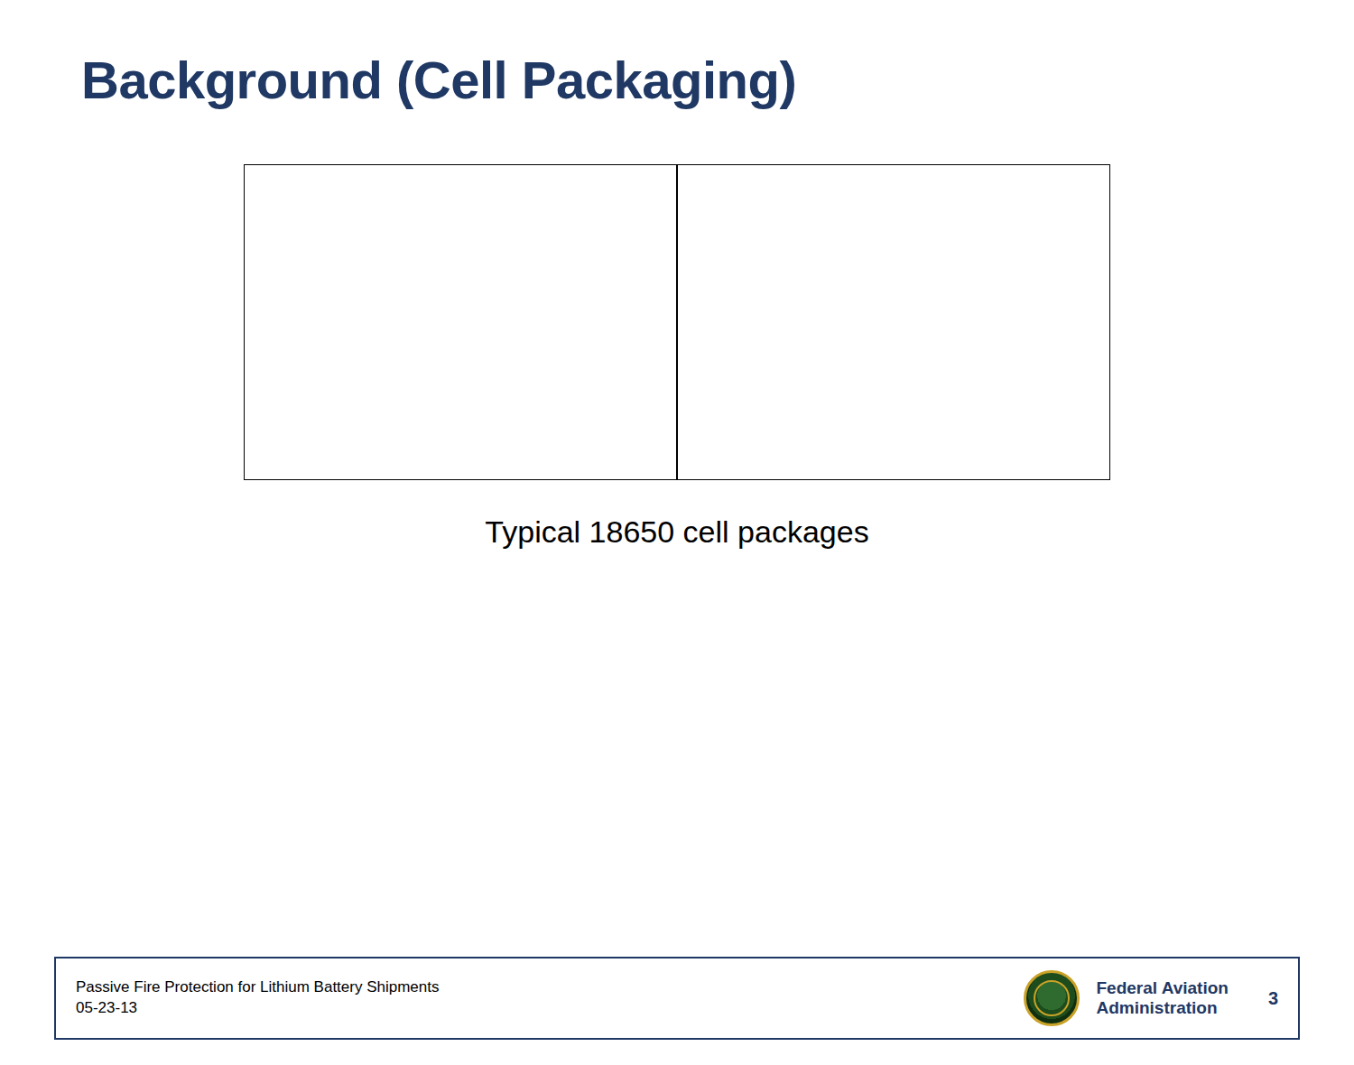Background (Cell Packaging)
Typical 18650 cell packages
Passive Fire Protection for Lithium Battery Shipments
05-23-13
Federal Aviation
Administration
3